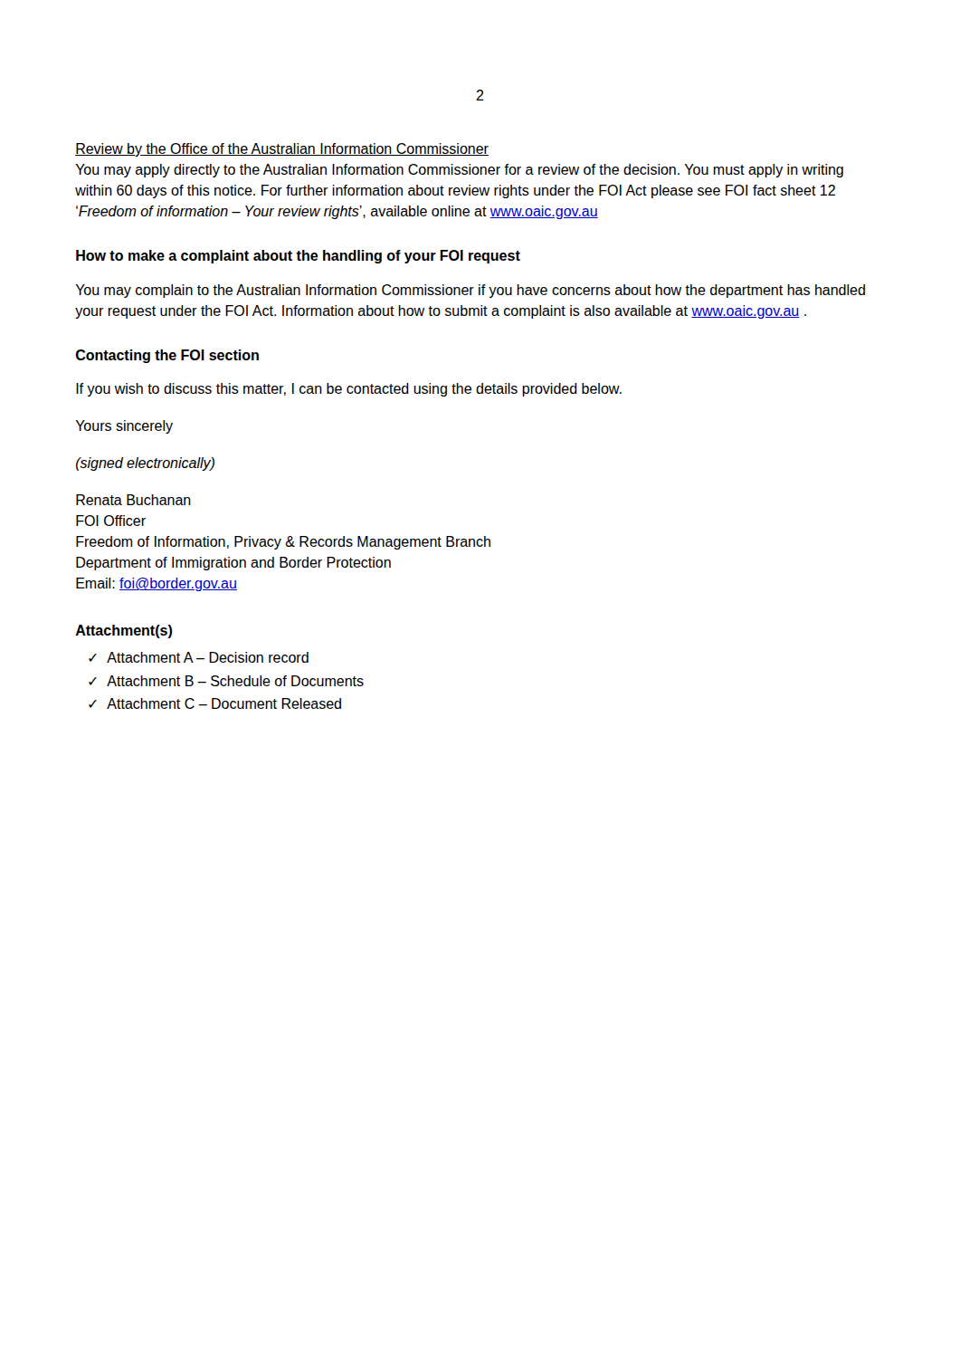2
Review by the Office of the Australian Information Commissioner
You may apply directly to the Australian Information Commissioner for a review of the decision. You must apply in writing within 60 days of this notice. For further information about review rights under the FOI Act please see FOI fact sheet 12 ‘Freedom of information – Your review rights’, available online at www.oaic.gov.au
How to make a complaint about the handling of your FOI request
You may complain to the Australian Information Commissioner if you have concerns about how the department has handled your request under the FOI Act. Information about how to submit a complaint is also available at www.oaic.gov.au .
Contacting the FOI section
If you wish to discuss this matter, I can be contacted using the details provided below.
Yours sincerely
(signed electronically)
Renata Buchanan
FOI Officer
Freedom of Information, Privacy & Records Management Branch
Department of Immigration and Border Protection
Email: foi@border.gov.au
Attachment(s)
Attachment A – Decision record
Attachment B – Schedule of Documents
Attachment C – Document Released